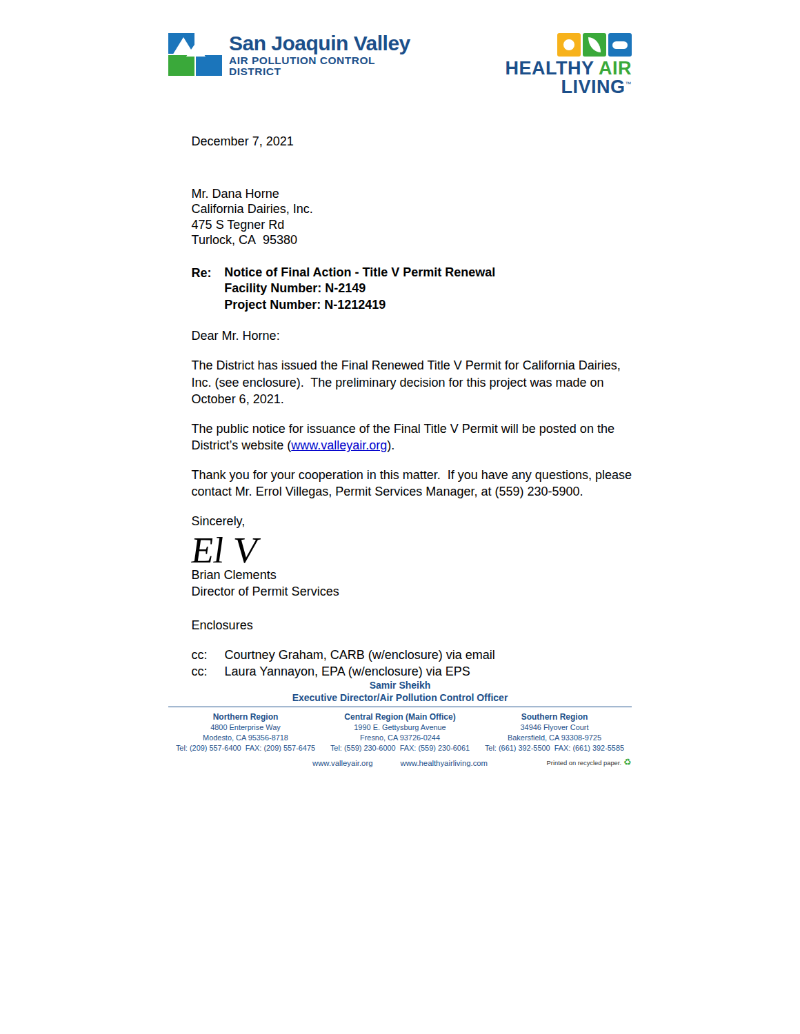San Joaquin Valley
AIR POLLUTION CONTROL DISTRICT
HEALTHY AIR LIVING™
December 7, 2021
Mr. Dana Horne
California Dairies, Inc.
475 S Tegner Rd
Turlock, CA 95380
| Re: | Notice of Final Action - Title V Permit Renewal Facility Number: N-2149 Project Number: N-1212419 |
Dear Mr. Horne:
The District has issued the Final Renewed Title V Permit for California Dairies, Inc. (see enclosure). The preliminary decision for this project was made on October 6, 2021.
The public notice for issuance of the Final Title V Permit will be posted on the District’s website (www.valleyair.org).
Thank you for your cooperation in this matter. If you have any questions, please contact Mr. Errol Villegas, Permit Services Manager, at (559) 230-5900.
Sincerely,
El V
Brian Clements
Director of Permit Services
Enclosures
cc: Courtney Graham, CARB (w/enclosure) via email
cc: Laura Yannayon, EPA (w/enclosure) via EPS
Samir Sheikh
Executive Director/Air Pollution Control Officer
Northern Region
4800 Enterprise Way
Modesto, CA 95356-8718
Tel: (209) 557-6400 FAX: (209) 557-6475
Central Region (Main Office)
1990 E. Gettysburg Avenue
Fresno, CA 93726-0244
Tel: (559) 230-6000 FAX: (559) 230-6061
Southern Region
34946 Flyover Court
Bakersfield, CA 93308-9725
Tel: (661) 392-5500 FAX: (661) 392-5585
www.valleyair.org www.healthyairliving.com Printed on recycled paper.♻